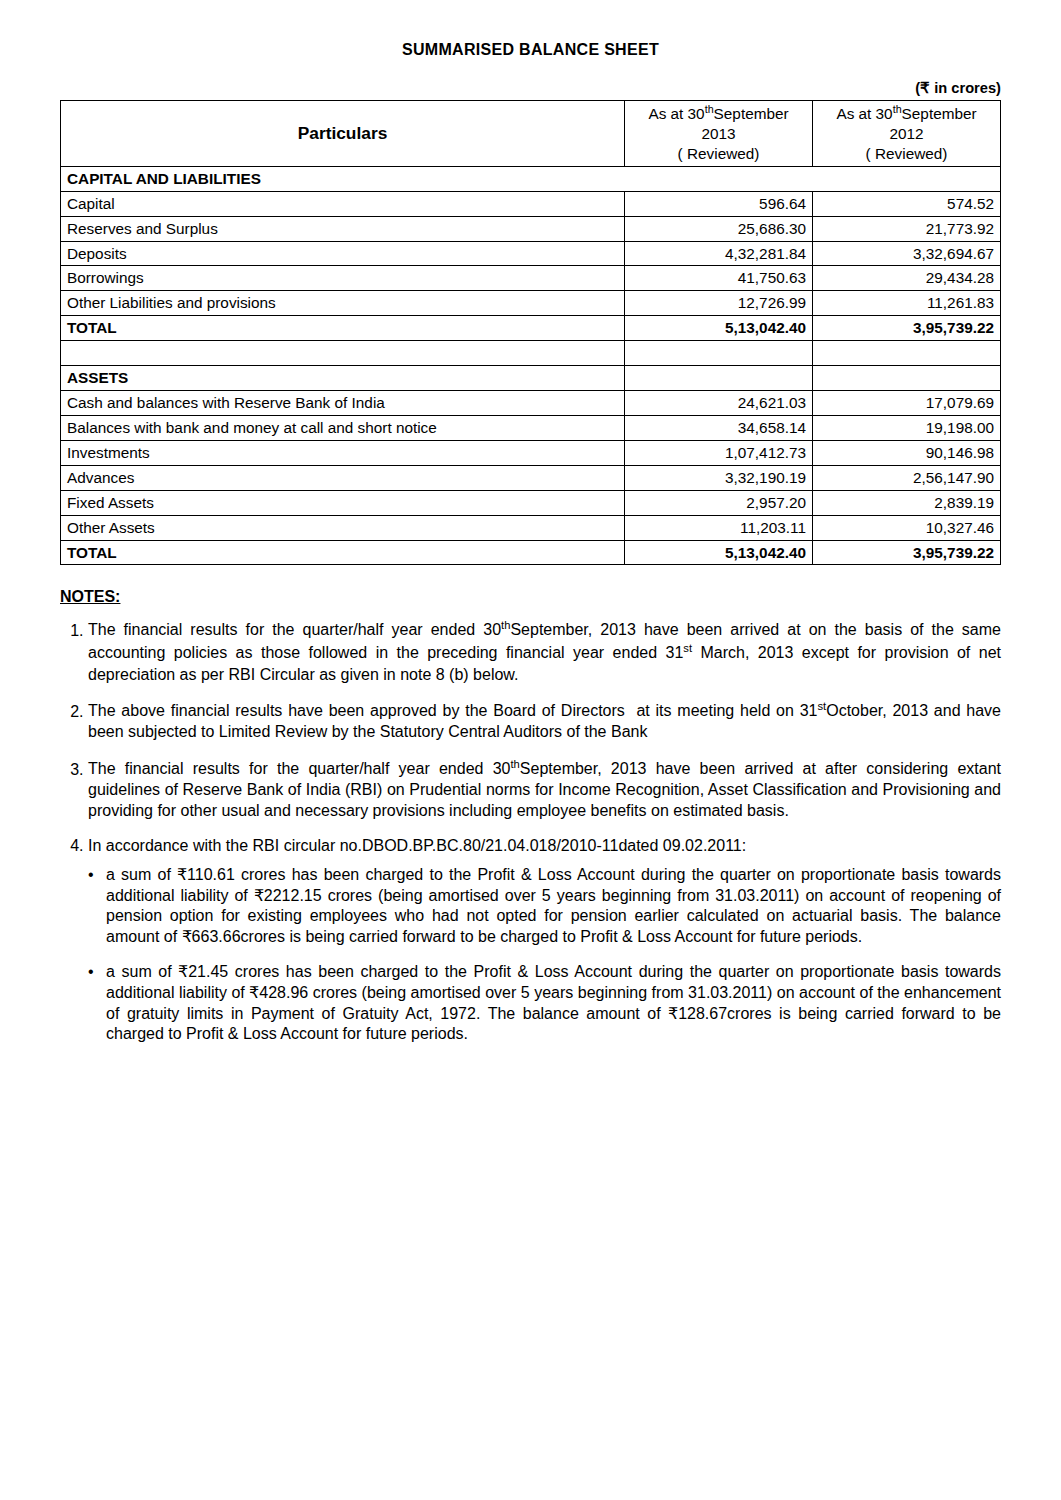SUMMARISED BALANCE SHEET
(₹ in crores)
| Particulars | As at 30 th September 2013 ( Reviewed) | As at 30 th September 2012 ( Reviewed) |
| --- | --- | --- |
| CAPITAL AND LIABILITIES |
| Capital | 596.64 | 574.52 |
| Reserves and Surplus | 25,686.30 | 21,773.92 |
| Deposits | 4,32,281.84 | 3,32,694.67 |
| Borrowings | 41,750.63 | 29,434.28 |
| Other Liabilities and provisions | 12,726.99 | 11,261.83 |
| TOTAL | 5,13,042.40 | 3,95,739.22 |
| ASSETS | | |
| Cash and balances with Reserve Bank of India | 24,621.03 | 17,079.69 |
| Balances with bank and money at call and short notice | 34,658.14 | 19,198.00 |
| Investments | 1,07,412.73 | 90,146.98 |
| Advances | 3,32,190.19 | 2,56,147.90 |
| Fixed Assets | 2,957.20 | 2,839.19 |
| Other Assets | 11,203.11 | 10,327.46 |
| TOTAL | 5,13,042.40 | 3,95,739.22 |
NOTES:
The financial results for the quarter/half year ended 30thSeptember, 2013 have been arrived at on the basis of the same accounting policies as those followed in the preceding financial year ended 31st March, 2013 except for provision of net depreciation as per RBI Circular as given in note 8 (b) below.
The above financial results have been approved by the Board of Directors at its meeting held on 31stOctober, 2013 and have been subjected to Limited Review by the Statutory Central Auditors of the Bank
The financial results for the quarter/half year ended 30thSeptember, 2013 have been arrived at after considering extant guidelines of Reserve Bank of India (RBI) on Prudential norms for Income Recognition, Asset Classification and Provisioning and providing for other usual and necessary provisions including employee benefits on estimated basis.
In accordance with the RBI circular no.DBOD.BP.BC.80/21.04.018/2010-11dated 09.02.2011:
a sum of ₹110.61 crores has been charged to the Profit & Loss Account during the quarter on proportionate basis towards additional liability of ₹2212.15 crores (being amortised over 5 years beginning from 31.03.2011) on account of reopening of pension option for existing employees who had not opted for pension earlier calculated on actuarial basis. The balance amount of ₹663.66crores is being carried forward to be charged to Profit & Loss Account for future periods.
a sum of ₹21.45 crores has been charged to the Profit & Loss Account during the quarter on proportionate basis towards additional liability of ₹428.96 crores (being amortised over 5 years beginning from 31.03.2011) on account of the enhancement of gratuity limits in Payment of Gratuity Act, 1972. The balance amount of ₹128.67crores is being carried forward to be charged to Profit & Loss Account for future periods.